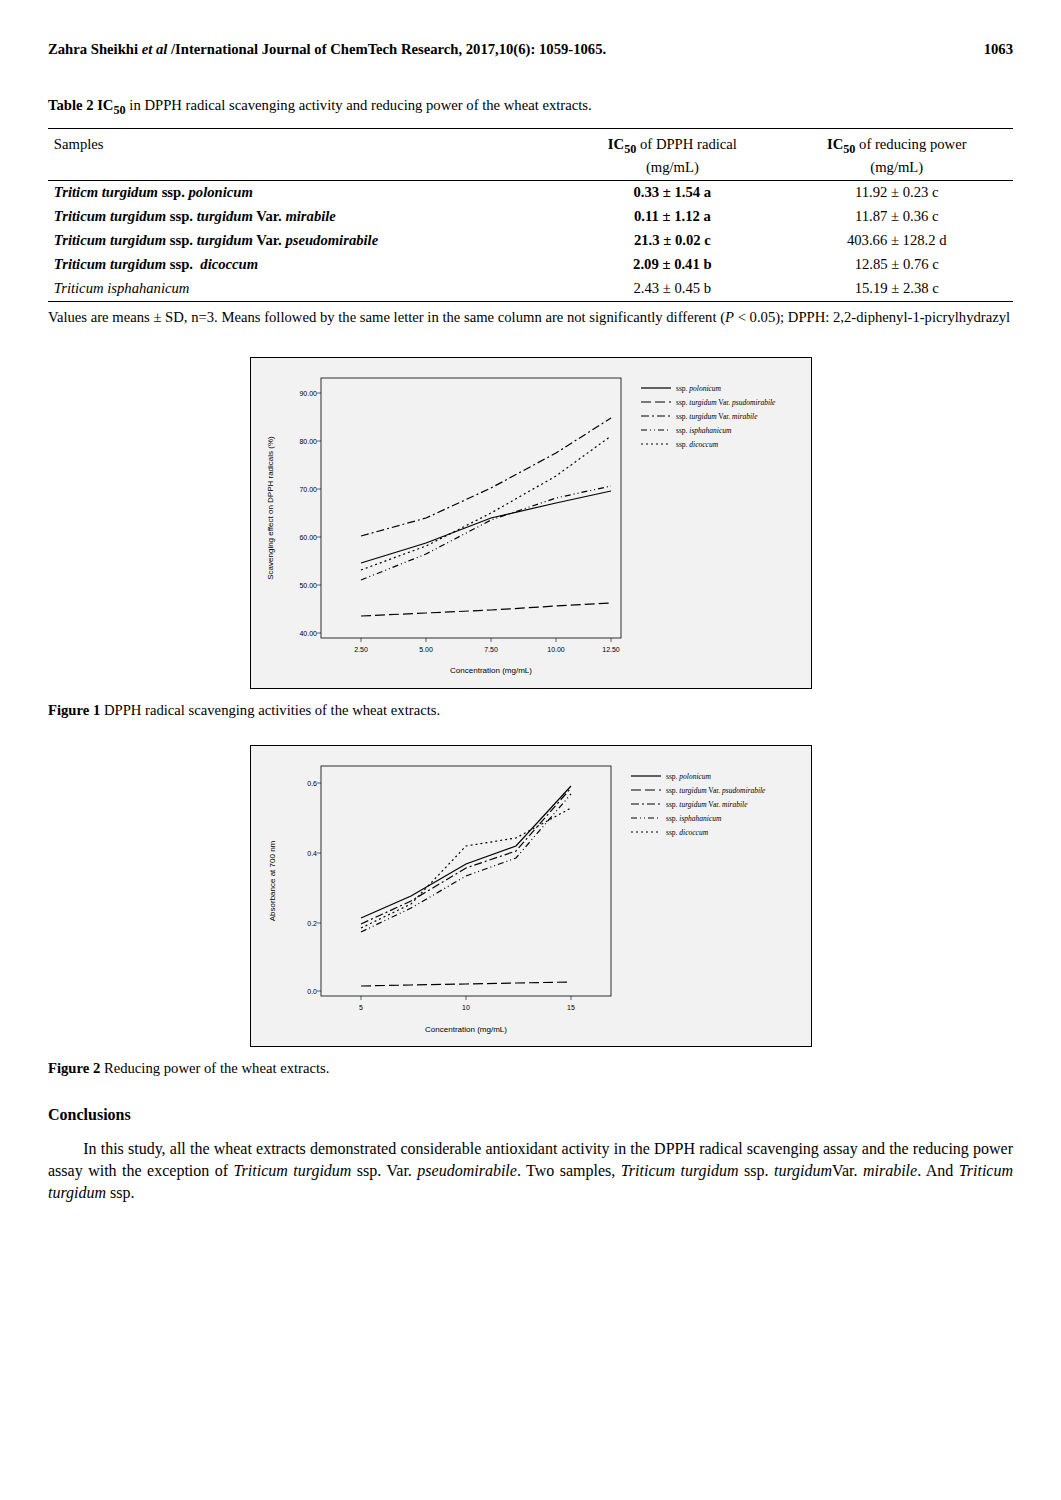Zahra Sheikhi et al /International Journal of ChemTech Research, 2017,10(6): 1059-1065.
1063
Table 2 IC50 in DPPH radical scavenging activity and reducing power of the wheat extracts.
| Samples | IC 50 of DPPH radical (mg/mL) | IC 50 of reducing power (mg/mL) |
| --- | --- | --- |
| Triticm turgidum ssp. polonicum | 0.33 ± 1.54 a | 11.92 ± 0.23 c |
| Triticum turgidum ssp. turgidum Var. mirabile | 0.11 ± 1.12 a | 11.87 ± 0.36 c |
| Triticum turgidum ssp. turgidum Var. pseudomirabile | 21.3 ± 0.02 c | 403.66 ± 128.2 d |
| Triticum turgidum ssp. dicoccum | 2.09 ± 0.41 b | 12.85 ± 0.76 c |
| Triticum isphahanicum | 2.43 ± 0.45 b | 15.19 ± 2.38 c |
Values are means ± SD, n=3. Means followed by the same letter in the same column are not significantly different (P < 0.05); DPPH: 2,2-diphenyl-1-picrylhydrazyl
90.00 80.00 70.00 60.00 50.00 40.00 2.50 5.00 7.50 10.00 12.50 Concentration (mg/mL) Scavenging effect on DPPH radicals (%) ssp. polonicum ssp. turgidum Var. psudomirabile ssp. turgidum Var. mirabile ssp. isphahanicum ssp. dicoccum
Figure 1 DPPH radical scavenging activities of the wheat extracts.
0.6 0.4 0.2 0.0 5 10 15 Concentration (mg/mL) Absorbance at 700 nm ssp. polonicum ssp. turgidum Var. psudomirabile ssp. turgidum Var. mirabile ssp. isphahanicum ssp. dicoccum
Figure 2 Reducing power of the wheat extracts.
Conclusions
In this study, all the wheat extracts demonstrated considerable antioxidant activity in the DPPH radical scavenging assay and the reducing power assay with the exception of Triticum turgidum ssp. Var. pseudomirabile. Two samples, Triticum turgidum ssp. turgidum Var. mirabile. And Triticum turgidum ssp.